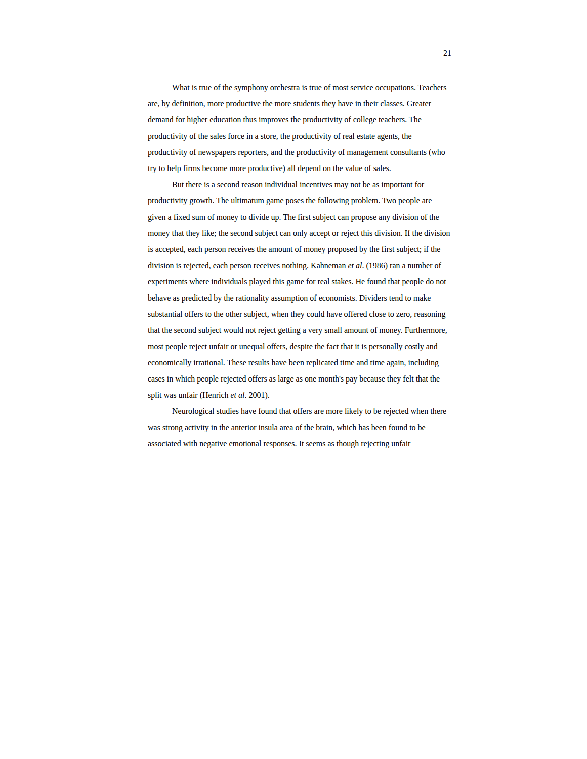21
What is true of the symphony orchestra is true of most service occupations. Teachers are, by definition, more productive the more students they have in their classes. Greater demand for higher education thus improves the productivity of college teachers. The productivity of the sales force in a store, the productivity of real estate agents, the productivity of newspapers reporters, and the productivity of management consultants (who try to help firms become more productive) all depend on the value of sales.
But there is a second reason individual incentives may not be as important for productivity growth. The ultimatum game poses the following problem. Two people are given a fixed sum of money to divide up. The first subject can propose any division of the money that they like; the second subject can only accept or reject this division. If the division is accepted, each person receives the amount of money proposed by the first subject; if the division is rejected, each person receives nothing. Kahneman et al. (1986) ran a number of experiments where individuals played this game for real stakes. He found that people do not behave as predicted by the rationality assumption of economists. Dividers tend to make substantial offers to the other subject, when they could have offered close to zero, reasoning that the second subject would not reject getting a very small amount of money. Furthermore, most people reject unfair or unequal offers, despite the fact that it is personally costly and economically irrational. These results have been replicated time and time again, including cases in which people rejected offers as large as one month's pay because they felt that the split was unfair (Henrich et al. 2001).
Neurological studies have found that offers are more likely to be rejected when there was strong activity in the anterior insula area of the brain, which has been found to be associated with negative emotional responses. It seems as though rejecting unfair